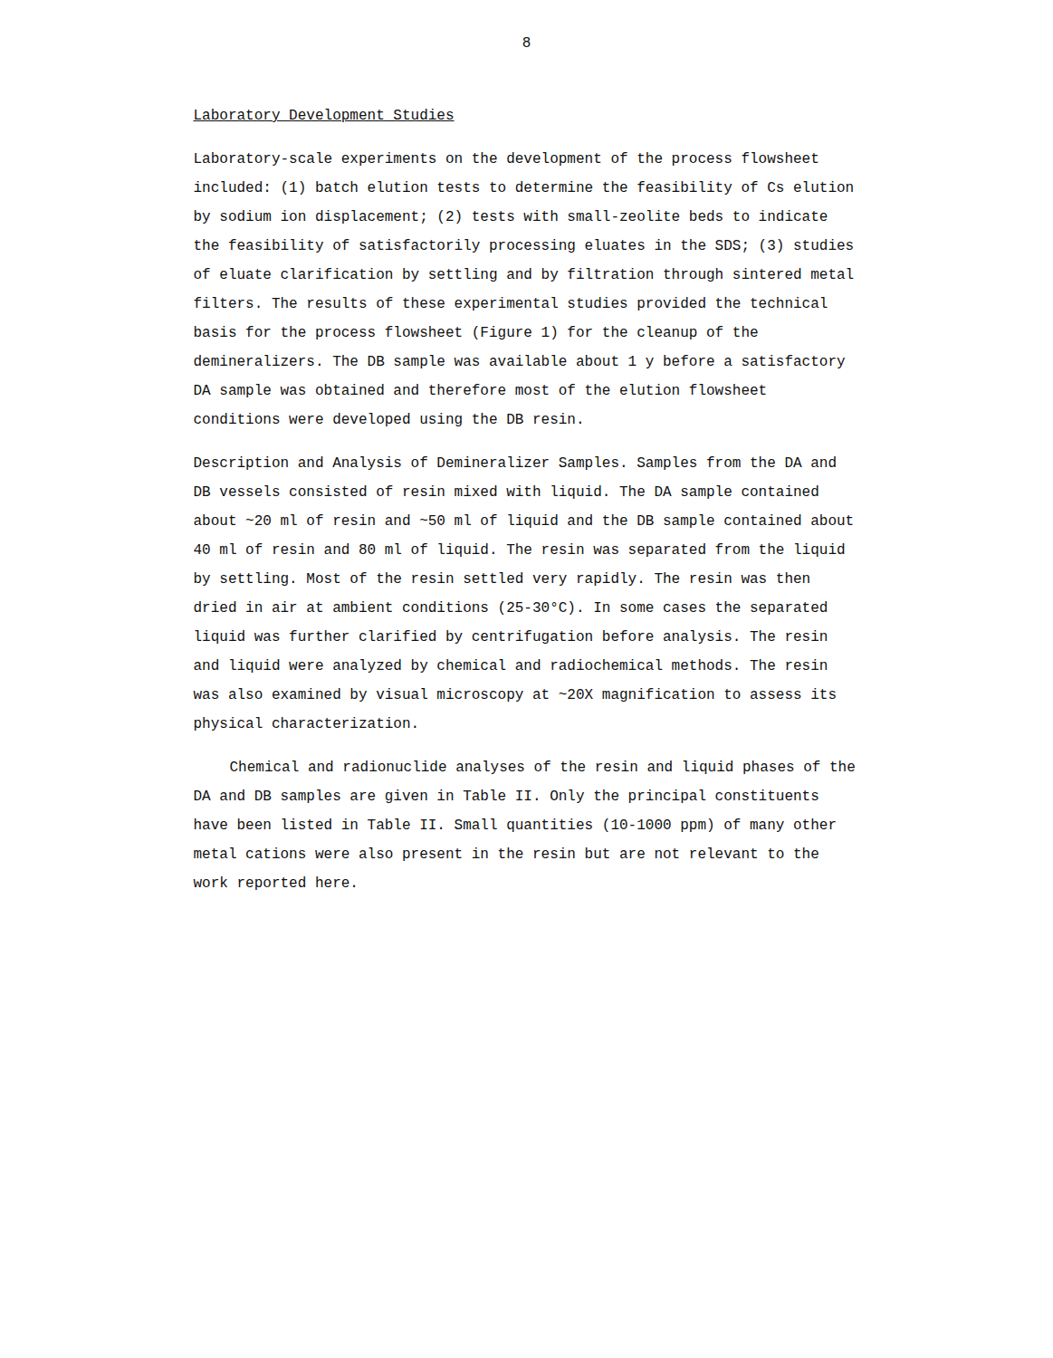8
Laboratory Development Studies
Laboratory-scale experiments on the development of the process flowsheet included: (1) batch elution tests to determine the feasibility of Cs elution by sodium ion displacement; (2) tests with small-zeolite beds to indicate the feasibility of satisfactorily processing eluates in the SDS; (3) studies of eluate clarification by settling and by filtration through sintered metal filters. The results of these experimental studies provided the technical basis for the process flowsheet (Figure 1) for the cleanup of the demineralizers. The DB sample was available about 1 y before a satisfactory DA sample was obtained and therefore most of the elution flowsheet conditions were developed using the DB resin.
Description and Analysis of Demineralizer Samples. Samples from the DA and DB vessels consisted of resin mixed with liquid. The DA sample contained about ~20 ml of resin and ~50 ml of liquid and the DB sample contained about 40 ml of resin and 80 ml of liquid. The resin was separated from the liquid by settling. Most of the resin settled very rapidly. The resin was then dried in air at ambient conditions (25-30°C). In some cases the separated liquid was further clarified by centrifugation before analysis. The resin and liquid were analyzed by chemical and radiochemical methods. The resin was also examined by visual microscopy at ~20X magnification to assess its physical characterization.
Chemical and radionuclide analyses of the resin and liquid phases of the DA and DB samples are given in Table II. Only the principal constituents have been listed in Table II. Small quantities (10-1000 ppm) of many other metal cations were also present in the resin but are not relevant to the work reported here.